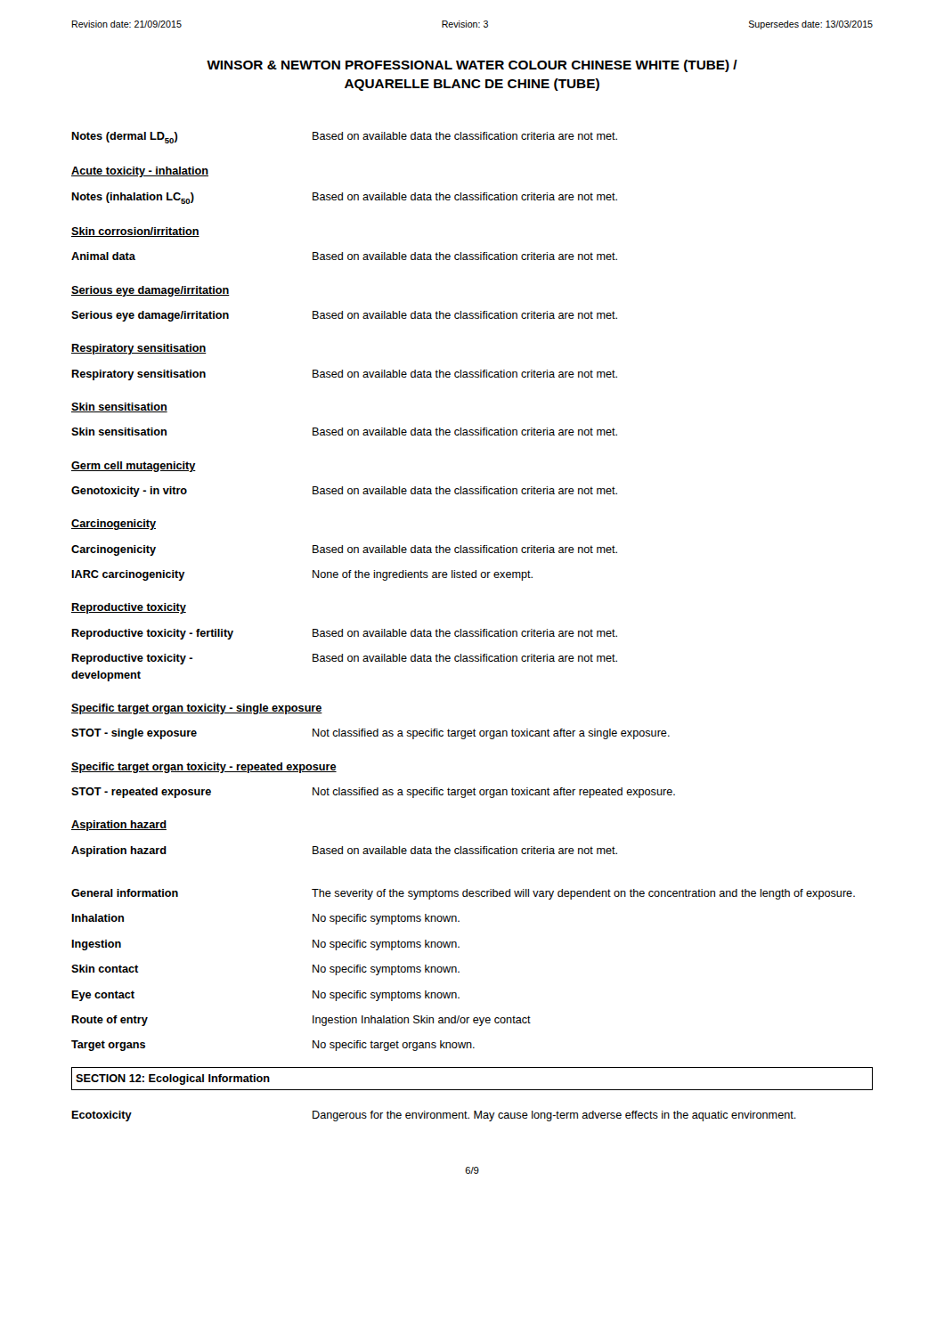Revision date: 21/09/2015 Revision: 3 Supersedes date: 13/03/2015
WINSOR & NEWTON PROFESSIONAL WATER COLOUR CHINESE WHITE (TUBE) /
AQUARELLE BLANC DE CHINE (TUBE)
| Notes (dermal LD 50 ) | Based on available data the classification criteria are not met. |
| Acute toxicity - inhalation | |
| Notes (inhalation LC 50 ) | Based on available data the classification criteria are not met. |
| Skin corrosion/irritation | |
| Animal data | Based on available data the classification criteria are not met. |
| Serious eye damage/irritation | |
| Serious eye damage/irritation | Based on available data the classification criteria are not met. |
| Respiratory sensitisation | |
| Respiratory sensitisation | Based on available data the classification criteria are not met. |
| Skin sensitisation | |
| Skin sensitisation | Based on available data the classification criteria are not met. |
| Germ cell mutagenicity | |
| Genotoxicity - in vitro | Based on available data the classification criteria are not met. |
| Carcinogenicity | |
| Carcinogenicity | Based on available data the classification criteria are not met. |
| IARC carcinogenicity | None of the ingredients are listed or exempt. |
| Reproductive toxicity | |
| Reproductive toxicity - fertility | Based on available data the classification criteria are not met. |
| Reproductive toxicity - development | Based on available data the classification criteria are not met. |
| Specific target organ toxicity - single exposure |
| STOT - single exposure | Not classified as a specific target organ toxicant after a single exposure. |
| Specific target organ toxicity - repeated exposure |
| STOT - repeated exposure | Not classified as a specific target organ toxicant after repeated exposure. |
| Aspiration hazard | |
| Aspiration hazard | Based on available data the classification criteria are not met. |
| General information | The severity of the symptoms described will vary dependent on the concentration and the length of exposure. |
| Inhalation | No specific symptoms known. |
| Ingestion | No specific symptoms known. |
| Skin contact | No specific symptoms known. |
| Eye contact | No specific symptoms known. |
| Route of entry | Ingestion Inhalation Skin and/or eye contact |
| Target organs | No specific target organs known. |
SECTION 12: Ecological Information
| Ecotoxicity | Dangerous for the environment. May cause long-term adverse effects in the aquatic environment. |
6/9